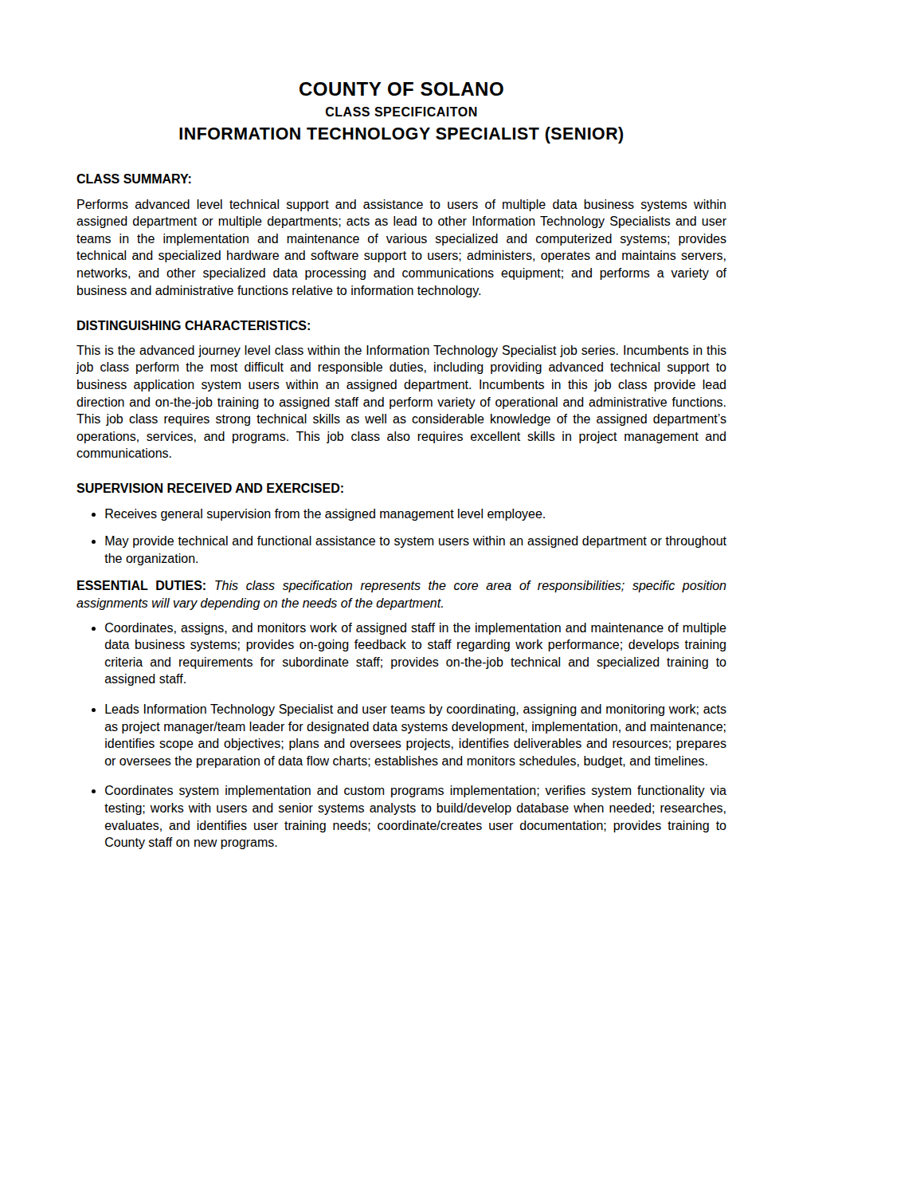COUNTY OF SOLANO
CLASS SPECIFICAITON
INFORMATION TECHNOLOGY SPECIALIST (SENIOR)
CLASS SUMMARY:
Performs advanced level technical support and assistance to users of multiple data business systems within assigned department or multiple departments; acts as lead to other Information Technology Specialists and user teams in the implementation and maintenance of various specialized and computerized systems; provides technical and specialized hardware and software support to users; administers, operates and maintains servers, networks, and other specialized data processing and communications equipment; and performs a variety of business and administrative functions relative to information technology.
DISTINGUISHING CHARACTERISTICS:
This is the advanced journey level class within the Information Technology Specialist job series. Incumbents in this job class perform the most difficult and responsible duties, including providing advanced technical support to business application system users within an assigned department. Incumbents in this job class provide lead direction and on-the-job training to assigned staff and perform variety of operational and administrative functions. This job class requires strong technical skills as well as considerable knowledge of the assigned department’s operations, services, and programs. This job class also requires excellent skills in project management and communications.
SUPERVISION RECEIVED AND EXERCISED:
Receives general supervision from the assigned management level employee.
May provide technical and functional assistance to system users within an assigned department or throughout the organization.
ESSENTIAL DUTIES: This class specification represents the core area of responsibilities; specific position assignments will vary depending on the needs of the department.
Coordinates, assigns, and monitors work of assigned staff in the implementation and maintenance of multiple data business systems; provides on-going feedback to staff regarding work performance; develops training criteria and requirements for subordinate staff; provides on-the-job technical and specialized training to assigned staff.
Leads Information Technology Specialist and user teams by coordinating, assigning and monitoring work; acts as project manager/team leader for designated data systems development, implementation, and maintenance; identifies scope and objectives; plans and oversees projects, identifies deliverables and resources; prepares or oversees the preparation of data flow charts; establishes and monitors schedules, budget, and timelines.
Coordinates system implementation and custom programs implementation; verifies system functionality via testing; works with users and senior systems analysts to build/develop database when needed; researches, evaluates, and identifies user training needs; coordinate/creates user documentation; provides training to County staff on new programs.